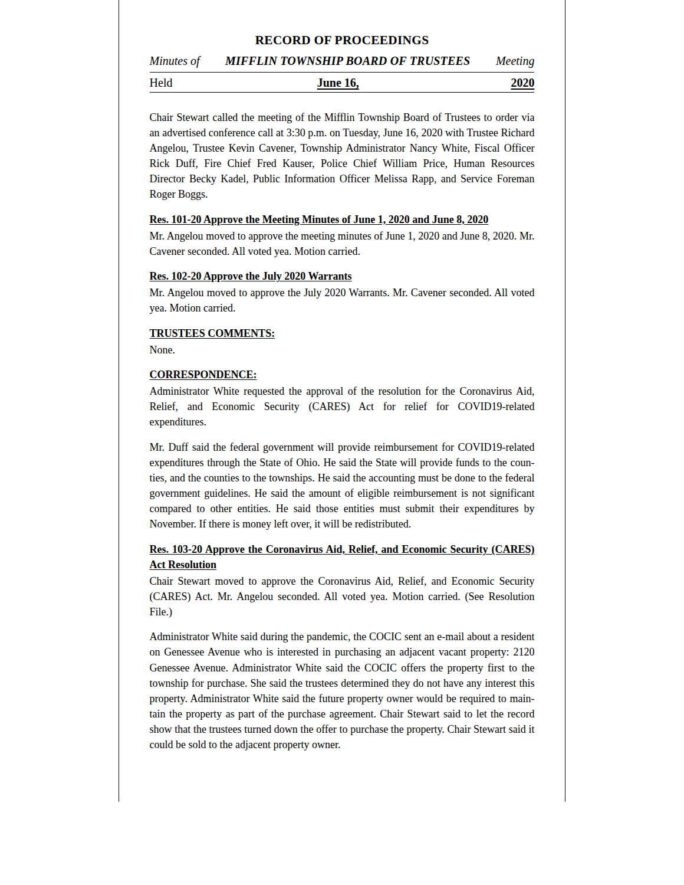RECORD OF PROCEEDINGS
Minutes of MIFFLIN TOWNSHIP BOARD OF TRUSTEES Meeting
Held June 16, 2020
Chair Stewart called the meeting of the Mifflin Township Board of Trustees to order via an advertised conference call at 3:30 p.m. on Tuesday, June 16, 2020 with Trustee Richard Angelou, Trustee Kevin Cavener, Township Administrator Nancy White, Fiscal Officer Rick Duff, Fire Chief Fred Kauser, Police Chief William Price, Human Resources Director Becky Kadel, Public Information Officer Melissa Rapp, and Service Foreman Roger Boggs.
Res. 101-20 Approve the Meeting Minutes of June 1, 2020 and June 8, 2020
Mr. Angelou moved to approve the meeting minutes of June 1, 2020 and June 8, 2020. Mr. Cavener seconded. All voted yea. Motion carried.
Res. 102-20 Approve the July 2020 Warrants
Mr. Angelou moved to approve the July 2020 Warrants. Mr. Cavener seconded. All voted yea. Motion carried.
TRUSTEES COMMENTS:
None.
CORRESPONDENCE:
Administrator White requested the approval of the resolution for the Coronavirus Aid, Relief, and Economic Security (CARES) Act for relief for COVID19-related expenditures.
Mr. Duff said the federal government will provide reimbursement for COVID19-related expenditures through the State of Ohio. He said the State will provide funds to the counties, and the counties to the townships. He said the accounting must be done to the federal government guidelines. He said the amount of eligible reimbursement is not significant compared to other entities. He said those entities must submit their expenditures by November. If there is money left over, it will be redistributed.
Res. 103-20 Approve the Coronavirus Aid, Relief, and Economic Security (CARES) Act Resolution
Chair Stewart moved to approve the Coronavirus Aid, Relief, and Economic Security (CARES) Act. Mr. Angelou seconded. All voted yea. Motion carried. (See Resolution File.)
Administrator White said during the pandemic, the COCIC sent an e-mail about a resident on Genessee Avenue who is interested in purchasing an adjacent vacant property: 2120 Genessee Avenue. Administrator White said the COCIC offers the property first to the township for purchase. She said the trustees determined they do not have any interest this property. Administrator White said the future property owner would be required to maintain the property as part of the purchase agreement. Chair Stewart said to let the record show that the trustees turned down the offer to purchase the property. Chair Stewart said it could be sold to the adjacent property owner.